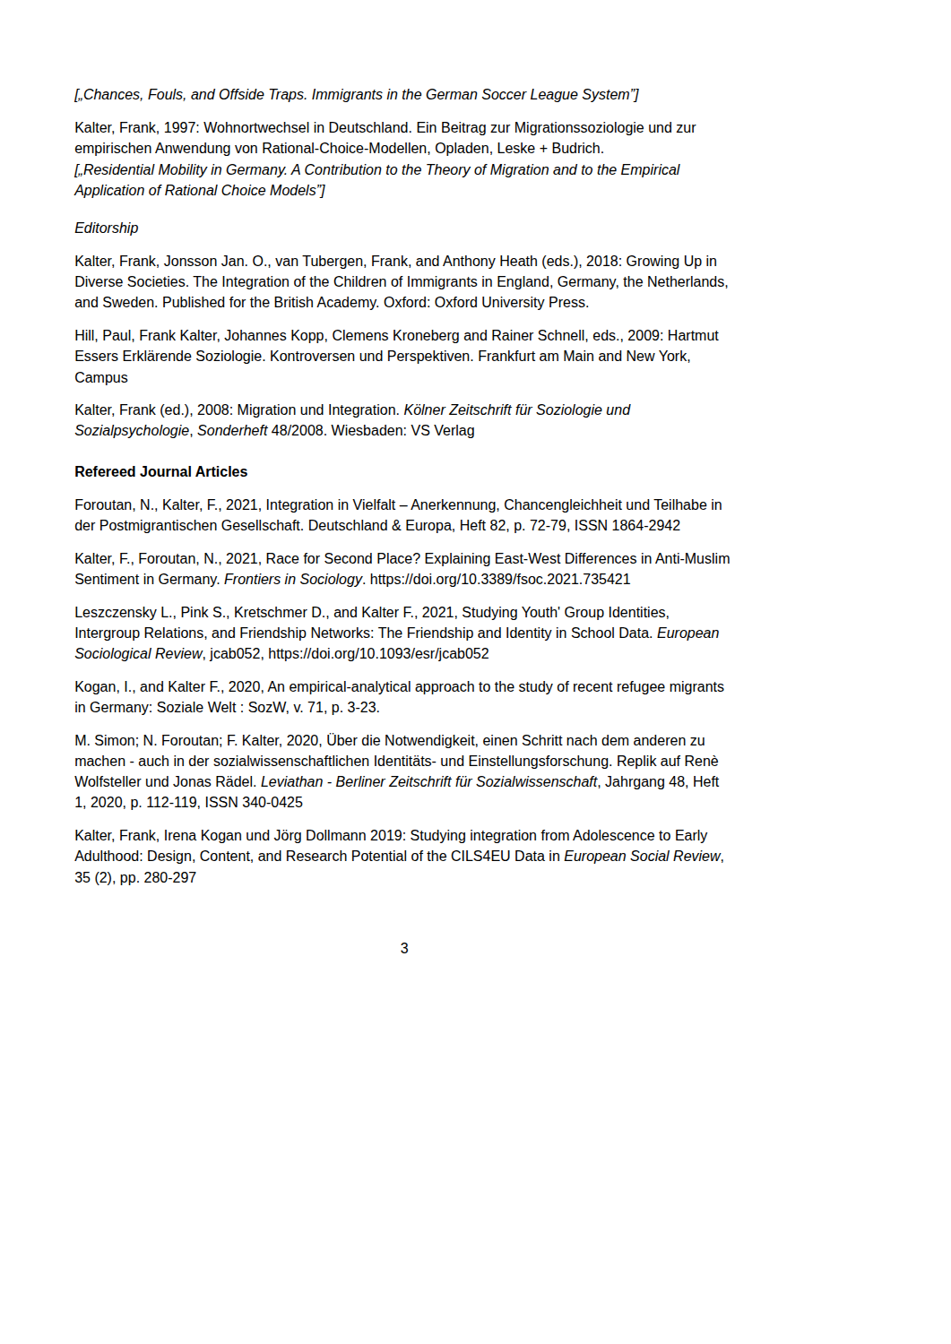[„Chances, Fouls, and Offside Traps. Immigrants in the German Soccer League System”]
Kalter, Frank, 1997: Wohnortwechsel in Deutschland. Ein Beitrag zur Migrationssoziologie und zur empirischen Anwendung von Rational-Choice-Modellen, Opladen, Leske + Budrich.
[„Residential Mobility in Germany. A Contribution to the Theory of Migration and to the Empirical Application of Rational Choice Models”]
Editorship
Kalter, Frank, Jonsson Jan. O., van Tubergen, Frank, and Anthony Heath (eds.), 2018: Growing Up in Diverse Societies. The Integration of the Children of Immigrants in England, Germany, the Netherlands, and Sweden. Published for the British Academy. Oxford: Oxford University Press.
Hill, Paul, Frank Kalter, Johannes Kopp, Clemens Kroneberg and Rainer Schnell, eds., 2009: Hartmut Essers Erklärende Soziologie. Kontroversen und Perspektiven. Frankfurt am Main and New York, Campus
Kalter, Frank (ed.), 2008: Migration und Integration. Kölner Zeitschrift für Soziologie und Sozialpsychologie, Sonderheft 48/2008. Wiesbaden: VS Verlag
Refereed Journal Articles
Foroutan, N., Kalter, F., 2021, Integration in Vielfalt – Anerkennung, Chancengleichheit und Teilhabe in der Postmigrantischen Gesellschaft. Deutschland & Europa, Heft 82, p. 72-79, ISSN 1864-2942
Kalter, F., Foroutan, N., 2021, Race for Second Place? Explaining East-West Differences in Anti-Muslim Sentiment in Germany. Frontiers in Sociology. https://doi.org/10.3389/fsoc.2021.735421
Leszczensky L., Pink S., Kretschmer D., and Kalter F., 2021, Studying Youth' Group Identities, Intergroup Relations, and Friendship Networks: The Friendship and Identity in School Data. European Sociological Review, jcab052, https://doi.org/10.1093/esr/jcab052
Kogan, I., and Kalter F., 2020, An empirical-analytical approach to the study of recent refugee migrants in Germany: Soziale Welt : SozW, v. 71, p. 3-23.
M. Simon; N. Foroutan; F. Kalter, 2020, Über die Notwendigkeit, einen Schritt nach dem anderen zu machen - auch in der sozialwissenschaftlichen Identitäts- und Einstellungsforschung. Replik auf Renè Wolfsteller und Jonas Rädel. Leviathan - Berliner Zeitschrift für Sozialwissenschaft, Jahrgang 48, Heft 1, 2020, p. 112-119, ISSN 340-0425
Kalter, Frank, Irena Kogan und Jörg Dollmann 2019: Studying integration from Adolescence to Early Adulthood: Design, Content, and Research Potential of the CILS4EU Data in European Social Review, 35 (2), pp. 280-297
3